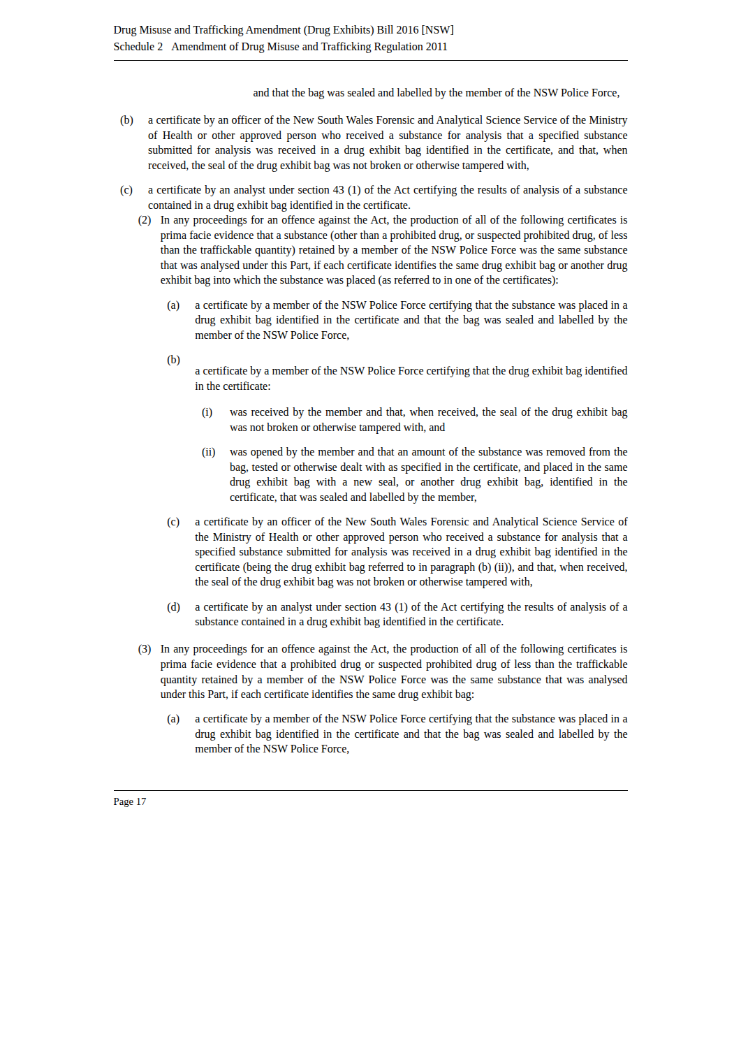Drug Misuse and Trafficking Amendment (Drug Exhibits) Bill 2016 [NSW]
Schedule 2 Amendment of Drug Misuse and Trafficking Regulation 2011
and that the bag was sealed and labelled by the member of the NSW Police Force,
(b) a certificate by an officer of the New South Wales Forensic and Analytical Science Service of the Ministry of Health or other approved person who received a substance for analysis that a specified substance submitted for analysis was received in a drug exhibit bag identified in the certificate, and that, when received, the seal of the drug exhibit bag was not broken or otherwise tampered with,
(c) a certificate by an analyst under section 43 (1) of the Act certifying the results of analysis of a substance contained in a drug exhibit bag identified in the certificate.
(2)
In any proceedings for an offence against the Act, the production of all of the following certificates is prima facie evidence that a substance (other than a prohibited drug, or suspected prohibited drug, of less than the traffickable quantity) retained by a member of the NSW Police Force was the same substance that was analysed under this Part, if each certificate identifies the same drug exhibit bag or another drug exhibit bag into which the substance was placed (as referred to in one of the certificates):
(a) a certificate by a member of the NSW Police Force certifying that the substance was placed in a drug exhibit bag identified in the certificate and that the bag was sealed and labelled by the member of the NSW Police Force,
(b)
a certificate by a member of the NSW Police Force certifying that the drug exhibit bag identified in the certificate:
(i) was received by the member and that, when received, the seal of the drug exhibit bag was not broken or otherwise tampered with, and
(ii) was opened by the member and that an amount of the substance was removed from the bag, tested or otherwise dealt with as specified in the certificate, and placed in the same drug exhibit bag with a new seal, or another drug exhibit bag, identified in the certificate, that was sealed and labelled by the member,
(c) a certificate by an officer of the New South Wales Forensic and Analytical Science Service of the Ministry of Health or other approved person who received a substance for analysis that a specified substance submitted for analysis was received in a drug exhibit bag identified in the certificate (being the drug exhibit bag referred to in paragraph (b) (ii)), and that, when received, the seal of the drug exhibit bag was not broken or otherwise tampered with,
(d) a certificate by an analyst under section 43 (1) of the Act certifying the results of analysis of a substance contained in a drug exhibit bag identified in the certificate.
(3)
In any proceedings for an offence against the Act, the production of all of the following certificates is prima facie evidence that a prohibited drug or suspected prohibited drug of less than the traffickable quantity retained by a member of the NSW Police Force was the same substance that was analysed under this Part, if each certificate identifies the same drug exhibit bag:
(a) a certificate by a member of the NSW Police Force certifying that the substance was placed in a drug exhibit bag identified in the certificate and that the bag was sealed and labelled by the member of the NSW Police Force,
Page 17